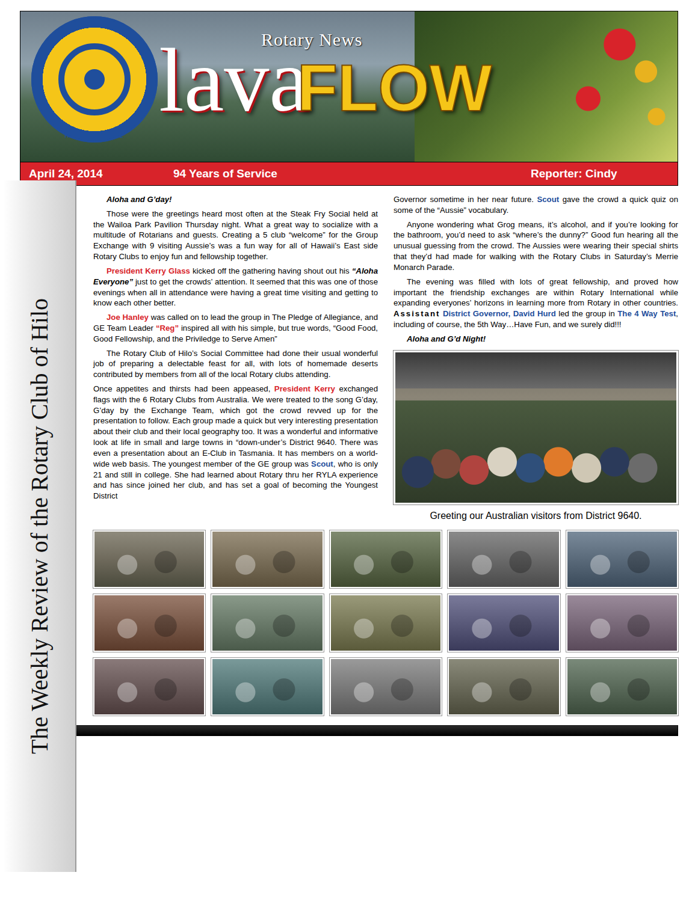ROTARY
INTERNATIONAL
Rotary News
lava FLOW
April 24, 2014
94 Years of Service
Reporter: Cindy
The Weekly Review of the Rotary Club of Hilo
Aloha and G’day!
Those were the greetings heard most often at the Steak Fry Social held at the Wailoa Park Pavilion Thursday night. What a great way to socialize with a multitude of Rotarians and guests. Creating a 5 club “welcome” for the Group Exchange with 9 visiting Aussie’s was a fun way for all of Hawaii’s East side Rotary Clubs to enjoy fun and fellowship together.
President Kerry Glass kicked off the gathering having shout out his “Aloha Everyone” just to get the crowds’ attention. It seemed that this was one of those evenings when all in attendance were having a great time visiting and getting to know each other better.
Joe Hanley was called on to lead the group in The Pledge of Allegiance, and GE Team Leader “Reg” inspired all with his simple, but true words, “Good Food, Good Fellowship, and the Priviledge to Serve Amen”
The Rotary Club of Hilo’s Social Committee had done their usual wonderful job of preparing a delectable feast for all, with lots of homemade deserts contributed by members from all of the local Rotary clubs attending.
Once appetites and thirsts had been appeased, President Kerry exchanged flags with the 6 Rotary Clubs from Australia. We were treated to the song G’day, G’day by the Exchange Team, which got the crowd revved up for the presentation to follow. Each group made a quick but very interesting presentation about their club and their local geography too. It was a wonderful and informative look at life in small and large towns in “down-under’s District 9640. There was even a presentation about an E-Club in Tasmania. It has members on a world-wide web basis. The youngest member of the GE group was Scout, who is only 21 and still in college. She had learned about Rotary thru her RYLA experience and has since joined her club, and has set a goal of becoming the Youngest District
Governor sometime in her near future. Scout gave the crowd a quick quiz on some of the “Aussie” vocabulary.
Anyone wondering what Grog means, it’s alcohol, and if you’re looking for the bathroom, you’d need to ask “where’s the dunny?” Good fun hearing all the unusual guessing from the crowd. The Aussies were wearing their special shirts that they’d had made for walking with the Rotary Clubs in Saturday’s Merrie Monarch Parade.
The evening was filled with lots of great fellowship, and proved how important the friendship exchanges are within Rotary International while expanding everyones’ horizons in learning more from Rotary in other countries. Assistant District Governor, David Hurd led the group in The 4 Way Test, including of course, the 5th Way…Have Fun, and we surely did!!!
Aloha and G’d Night!
Greeting our Australian visitors from District 9640.